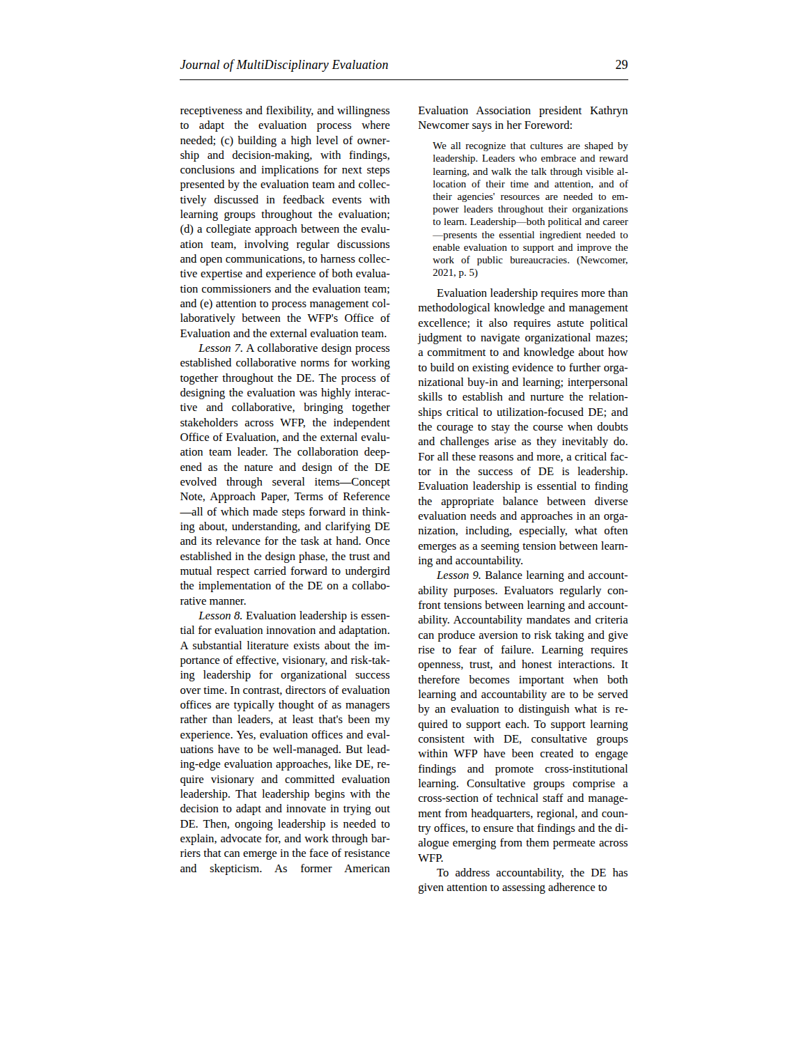Journal of MultiDisciplinary Evaluation 29
receptiveness and flexibility, and willingness to adapt the evaluation process where needed; (c) building a high level of ownership and decision-making, with findings, conclusions and implications for next steps presented by the evaluation team and collectively discussed in feedback events with learning groups throughout the evaluation; (d) a collegiate approach between the evaluation team, involving regular discussions and open communications, to harness collective expertise and experience of both evaluation commissioners and the evaluation team; and (e) attention to process management collaboratively between the WFP's Office of Evaluation and the external evaluation team.
Lesson 7. A collaborative design process established collaborative norms for working together throughout the DE. The process of designing the evaluation was highly interactive and collaborative, bringing together stakeholders across WFP, the independent Office of Evaluation, and the external evaluation team leader. The collaboration deepened as the nature and design of the DE evolved through several items—Concept Note, Approach Paper, Terms of Reference—all of which made steps forward in thinking about, understanding, and clarifying DE and its relevance for the task at hand. Once established in the design phase, the trust and mutual respect carried forward to undergird the implementation of the DE on a collaborative manner.
Lesson 8. Evaluation leadership is essential for evaluation innovation and adaptation. A substantial literature exists about the importance of effective, visionary, and risk-taking leadership for organizational success over time. In contrast, directors of evaluation offices are typically thought of as managers rather than leaders, at least that's been my experience. Yes, evaluation offices and evaluations have to be well-managed. But leading-edge evaluation approaches, like DE, require visionary and committed evaluation leadership. That leadership begins with the decision to adapt and innovate in trying out DE. Then, ongoing leadership is needed to explain, advocate for, and work through barriers that can emerge in the face of resistance and skepticism. As former American Evaluation Association president Kathryn Newcomer says in her Foreword:
We all recognize that cultures are shaped by leadership. Leaders who embrace and reward learning, and walk the talk through visible allocation of their time and attention, and of their agencies' resources are needed to empower leaders throughout their organizations to learn. Leadership—both political and career—presents the essential ingredient needed to enable evaluation to support and improve the work of public bureaucracies. (Newcomer, 2021, p. 5)
Evaluation leadership requires more than methodological knowledge and management excellence; it also requires astute political judgment to navigate organizational mazes; a commitment to and knowledge about how to build on existing evidence to further organizational buy-in and learning; interpersonal skills to establish and nurture the relationships critical to utilization-focused DE; and the courage to stay the course when doubts and challenges arise as they inevitably do. For all these reasons and more, a critical factor in the success of DE is leadership. Evaluation leadership is essential to finding the appropriate balance between diverse evaluation needs and approaches in an organization, including, especially, what often emerges as a seeming tension between learning and accountability.
Lesson 9. Balance learning and accountability purposes. Evaluators regularly confront tensions between learning and accountability. Accountability mandates and criteria can produce aversion to risk taking and give rise to fear of failure. Learning requires openness, trust, and honest interactions. It therefore becomes important when both learning and accountability are to be served by an evaluation to distinguish what is required to support each. To support learning consistent with DE, consultative groups within WFP have been created to engage findings and promote cross-institutional learning. Consultative groups comprise a cross-section of technical staff and management from headquarters, regional, and country offices, to ensure that findings and the dialogue emerging from them permeate across WFP.
To address accountability, the DE has given attention to assessing adherence to